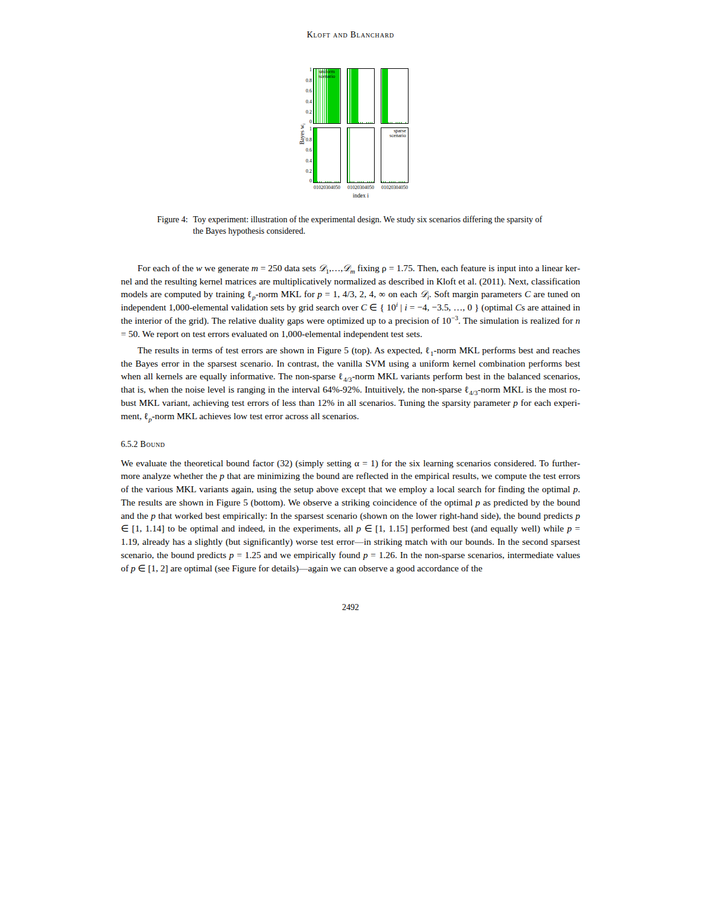Kloft and Blanchard
Bayes wi
1 0.8 0.6 0.4 0.2 0
1 0.8 0.6 0.4 0.2 0
uniform scenario
sparse scenario
01020304050
01020304050
01020304050
index i
Figure 4:
Toy experiment: illustration of the experimental design. We study six scenarios differing the sparsity of the Bayes hypothesis considered.
For each of the w we generate m = 250 data sets 𝒟1,…,𝒟m fixing ρ = 1.75. Then, each feature is input into a linear kernel and the resulting kernel matrices are multiplicatively normalized as described in Kloft et al. (2011). Next, classification models are computed by training ℓp-norm MKL for p = 1, 4/3, 2, 4, ∞ on each 𝒟i. Soft margin parameters C are tuned on independent 1,000-elemental validation sets by grid search over C ∈ { 10i | i = −4, −3.5, …, 0 } (optimal Cs are attained in the interior of the grid). The relative duality gaps were optimized up to a precision of 10−3. The simulation is realized for n = 50. We report on test errors evaluated on 1,000-elemental independent test sets.
The results in terms of test errors are shown in Figure 5 (top). As expected, ℓ1-norm MKL performs best and reaches the Bayes error in the sparsest scenario. In contrast, the vanilla SVM using a uniform kernel combination performs best when all kernels are equally informative. The non-sparse ℓ4/3-norm MKL variants perform best in the balanced scenarios, that is, when the noise level is ranging in the interval 64%-92%. Intuitively, the non-sparse ℓ4/3-norm MKL is the most robust MKL variant, achieving test errors of less than 12% in all scenarios. Tuning the sparsity parameter p for each experiment, ℓp-norm MKL achieves low test error across all scenarios.
6.5.2 Bound
We evaluate the theoretical bound factor (32) (simply setting α = 1) for the six learning scenarios considered. To furthermore analyze whether the p that are minimizing the bound are reflected in the empirical results, we compute the test errors of the various MKL variants again, using the setup above except that we employ a local search for finding the optimal p. The results are shown in Figure 5 (bottom). We observe a striking coincidence of the optimal p as predicted by the bound and the p that worked best empirically: In the sparsest scenario (shown on the lower right-hand side), the bound predicts p ∈ [1, 1.14] to be optimal and indeed, in the experiments, all p ∈ [1, 1.15] performed best (and equally well) while p = 1.19, already has a slightly (but significantly) worse test error—in striking match with our bounds. In the second sparsest scenario, the bound predicts p = 1.25 and we empirically found p = 1.26. In the non-sparse scenarios, intermediate values of p ∈ [1, 2] are optimal (see Figure for details)—again we can observe a good accordance of the
2492